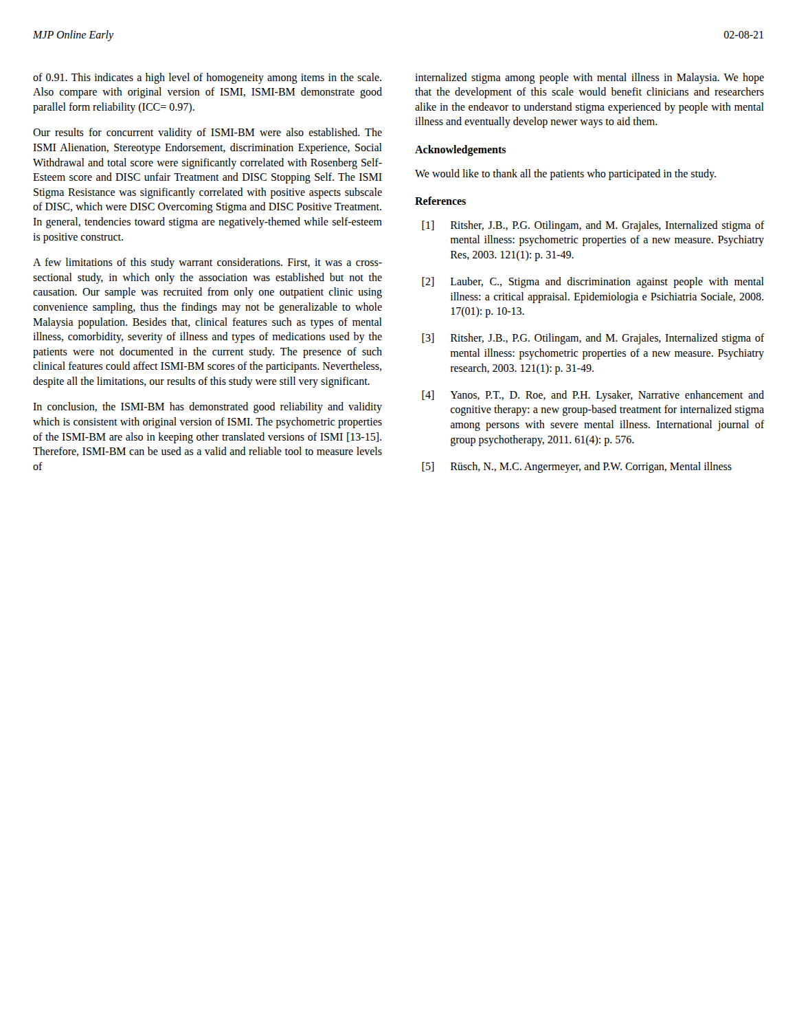MJP Online Early 02-08-21
of 0.91. This indicates a high level of homogeneity among items in the scale. Also compare with original version of ISMI, ISMI-BM demonstrate good parallel form reliability (ICC= 0.97).
Our results for concurrent validity of ISMI-BM were also established. The ISMI Alienation, Stereotype Endorsement, discrimination Experience, Social Withdrawal and total score were significantly correlated with Rosenberg Self-Esteem score and DISC unfair Treatment and DISC Stopping Self. The ISMI Stigma Resistance was significantly correlated with positive aspects subscale of DISC, which were DISC Overcoming Stigma and DISC Positive Treatment. In general, tendencies toward stigma are negatively-themed while self-esteem is positive construct.
A few limitations of this study warrant considerations. First, it was a cross-sectional study, in which only the association was established but not the causation. Our sample was recruited from only one outpatient clinic using convenience sampling, thus the findings may not be generalizable to whole Malaysia population. Besides that, clinical features such as types of mental illness, comorbidity, severity of illness and types of medications used by the patients were not documented in the current study. The presence of such clinical features could affect ISMI-BM scores of the participants. Nevertheless, despite all the limitations, our results of this study were still very significant.
In conclusion, the ISMI-BM has demonstrated good reliability and validity which is consistent with original version of ISMI. The psychometric properties of the ISMI-BM are also in keeping other translated versions of ISMI [13-15]. Therefore, ISMI-BM can be used as a valid and reliable tool to measure levels of
internalized stigma among people with mental illness in Malaysia. We hope that the development of this scale would benefit clinicians and researchers alike in the endeavor to understand stigma experienced by people with mental illness and eventually develop newer ways to aid them.
Acknowledgements
We would like to thank all the patients who participated in the study.
References
Ritsher, J.B., P.G. Otilingam, and M. Grajales, Internalized stigma of mental illness: psychometric properties of a new measure. Psychiatry Res, 2003. 121(1): p. 31-49.
Lauber, C., Stigma and discrimination against people with mental illness: a critical appraisal. Epidemiologia e Psichiatria Sociale, 2008. 17(01): p. 10-13.
Ritsher, J.B., P.G. Otilingam, and M. Grajales, Internalized stigma of mental illness: psychometric properties of a new measure. Psychiatry research, 2003. 121(1): p. 31-49.
Yanos, P.T., D. Roe, and P.H. Lysaker, Narrative enhancement and cognitive therapy: a new group-based treatment for internalized stigma among persons with severe mental illness. International journal of group psychotherapy, 2011. 61(4): p. 576.
Rüsch, N., M.C. Angermeyer, and P.W. Corrigan, Mental illness